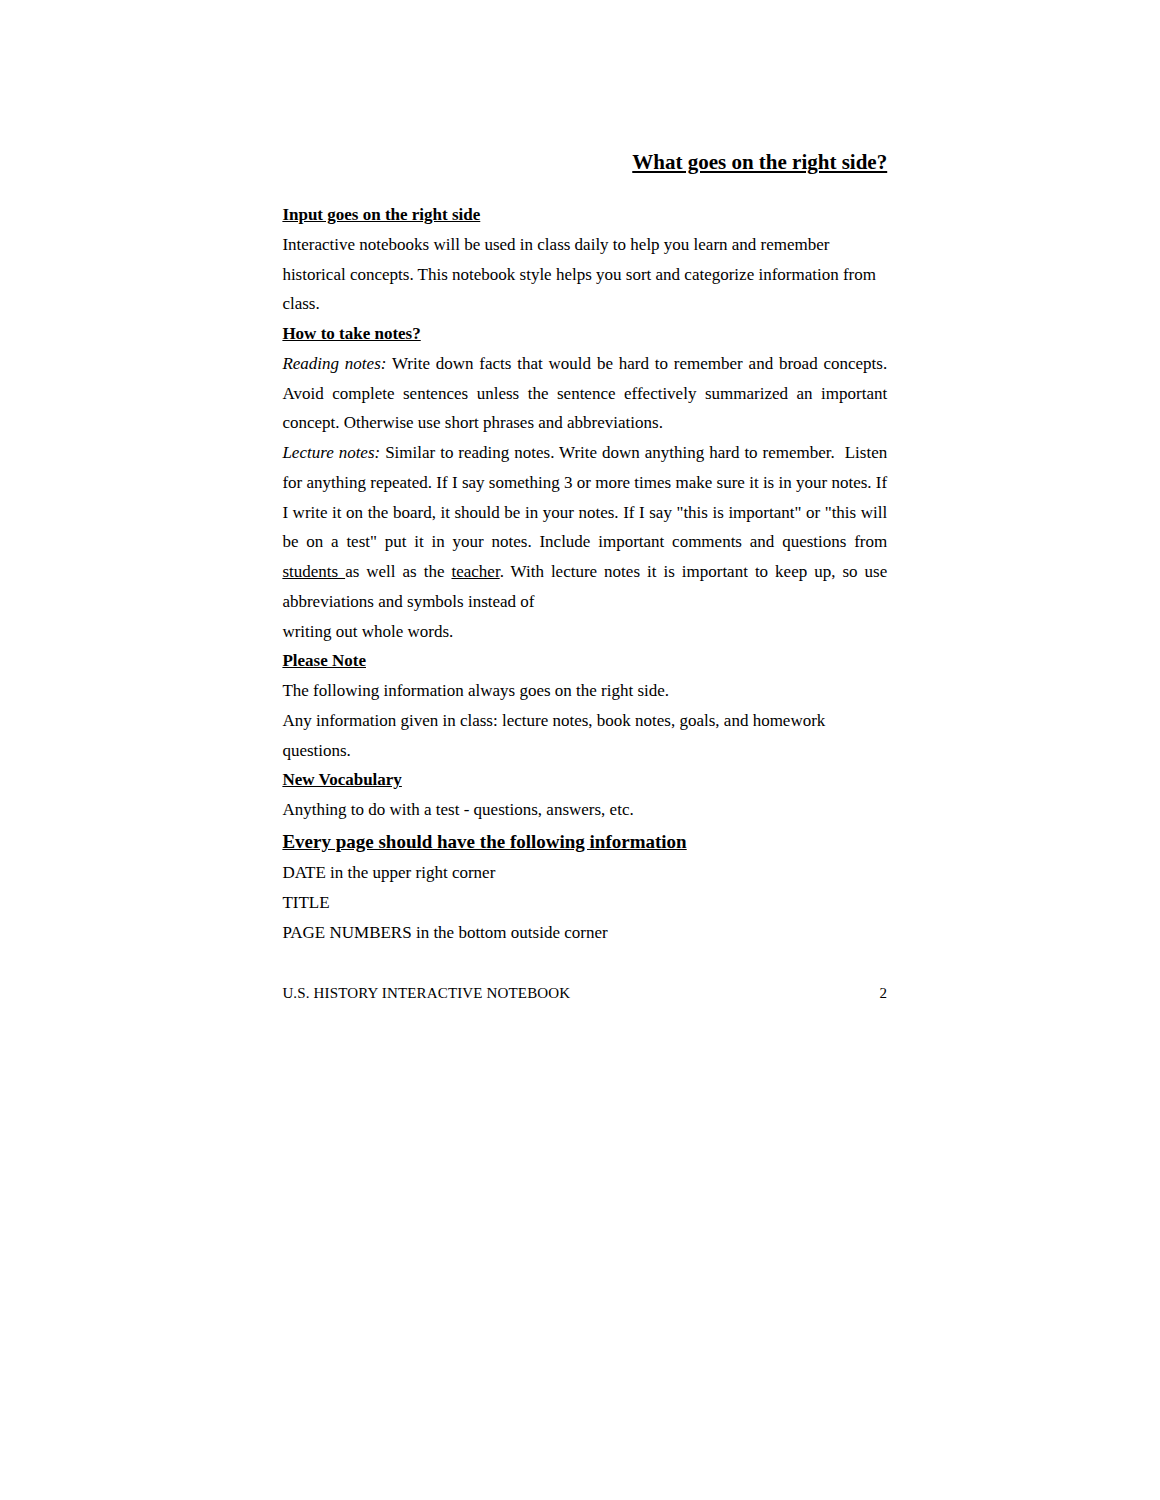What goes on the right side?
Input goes on the right side
Interactive notebooks will be used in class daily to help you learn and remember
historical concepts. This notebook style helps you sort and categorize information from class.
How to take notes?
Reading notes: Write down facts that would be hard to remember and broad concepts. Avoid complete sentences unless the sentence effectively summarized an important concept. Otherwise use short phrases and abbreviations.
Lecture notes: Similar to reading notes. Write down anything hard to remember. Listen for anything repeated. If I say something 3 or more times make sure it is in your notes. If I write it on the board, it should be in your notes. If I say "this is important" or "this will be on a test" put it in your notes. Include important comments and questions from students as well as the teacher. With lecture notes it is important to keep up, so use abbreviations and symbols instead of
writing out whole words.
Please Note
The following information always goes on the right side.
Any information given in class: lecture notes, book notes, goals, and homework
questions.
New Vocabulary
Anything to do with a test - questions, answers, etc.
Every page should have the following information
DATE in the upper right corner
TITLE
PAGE NUMBERS in the bottom outside corner
U.S. History Interactive Notebook 2